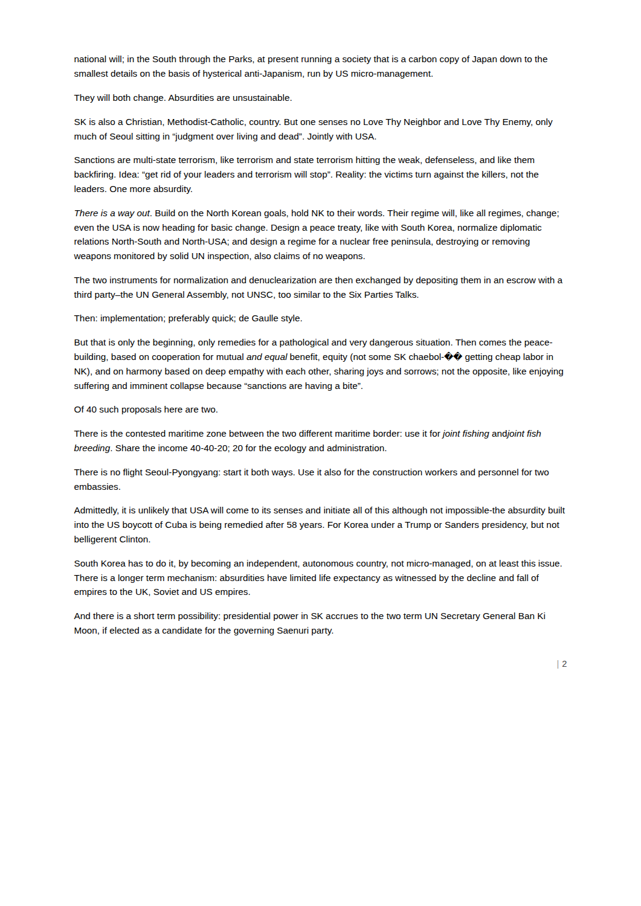national will; in the South through the Parks, at present running a society that is a carbon copy of Japan down to the smallest details on the basis of hysterical anti-Japanism, run by US micro-management.
They will both change. Absurdities are unsustainable.
SK is also a Christian, Methodist-Catholic, country. But one senses no Love Thy Neighbor and Love Thy Enemy, only much of Seoul sitting in “judgment over living and dead”. Jointly with USA.
Sanctions are multi-state terrorism, like terrorism and state terrorism hitting the weak, defenseless, and like them backfiring. Idea: “get rid of your leaders and terrorism will stop”. Reality: the victims turn against the killers, not the leaders. One more absurdity.
There is a way out. Build on the North Korean goals, hold NK to their words. Their regime will, like all regimes, change; even the USA is now heading for basic change. Design a peace treaty, like with South Korea, normalize diplomatic relations North-South and North-USA; and design a regime for a nuclear free peninsula, destroying or removing weapons monitored by solid UN inspection, also claims of no weapons.
The two instruments for normalization and denuclearization are then exchanged by depositing them in an escrow with a third party–the UN General Assembly, not UNSC, too similar to the Six Parties Talks.
Then: implementation; preferably quick; de Gaulle style.
But that is only the beginning, only remedies for a pathological and very dangerous situation. Then comes the peace-building, based on cooperation for mutual and equal benefit, equity (not some SK chaebol-�� getting cheap labor in NK), and on harmony based on deep empathy with each other, sharing joys and sorrows; not the opposite, like enjoying suffering and imminent collapse because “sanctions are having a bite”.
Of 40 such proposals here are two.
There is the contested maritime zone between the two different maritime border: use it for joint fishing andjoint fish breeding. Share the income 40-40-20; 20 for the ecology and administration.
There is no flight Seoul-Pyongyang: start it both ways. Use it also for the construction workers and personnel for two embassies.
Admittedly, it is unlikely that USA will come to its senses and initiate all of this although not impossible-the absurdity built into the US boycott of Cuba is being remedied after 58 years. For Korea under a Trump or Sanders presidency, but not belligerent Clinton.
South Korea has to do it, by becoming an independent, autonomous country, not micro-managed, on at least this issue. There is a longer term mechanism: absurdities have limited life expectancy as witnessed by the decline and fall of empires to the UK, Soviet and US empires.
And there is a short term possibility: presidential power in SK accrues to the two term UN Secretary General Ban Ki Moon, if elected as a candidate for the governing Saenuri party.
|2